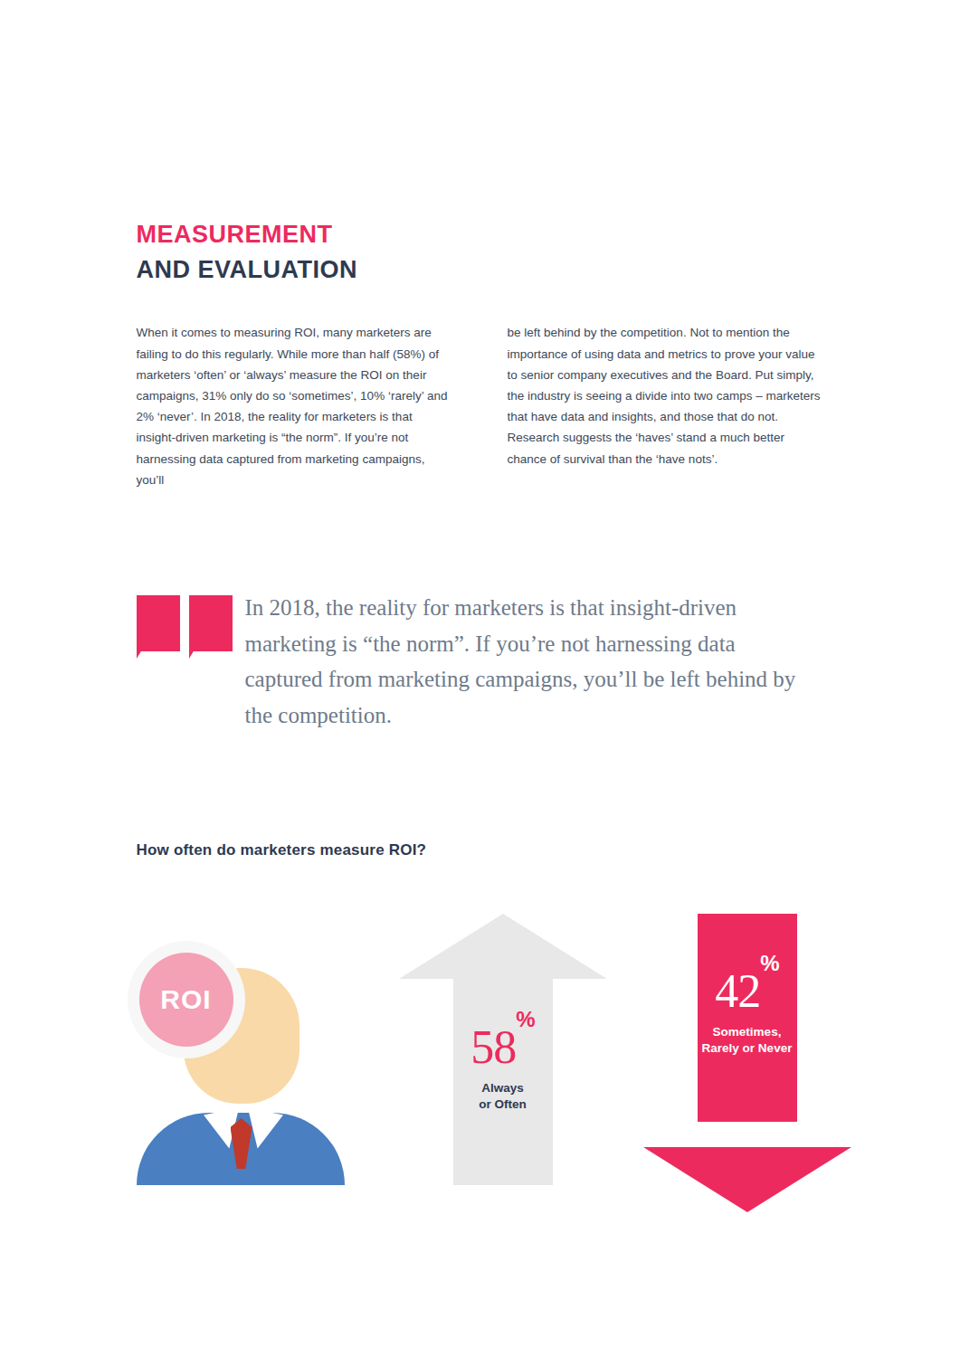Measurement and Evaluation
When it comes to measuring ROI, many marketers are failing to do this regularly. While more than half (58%) of marketers ‘often’ or ‘always’ measure the ROI on their campaigns, 31% only do so ‘sometimes’, 10% ‘rarely’ and 2% ‘never’. In 2018, the reality for marketers is that insight-driven marketing is “the norm”. If you’re not harnessing data captured from marketing campaigns, you’ll
be left behind by the competition. Not to mention the importance of using data and metrics to prove your value to senior company executives and the Board. Put simply, the industry is seeing a divide into two camps – marketers that have data and insights, and those that do not. Research suggests the ‘haves’ stand a much better chance of survival than the ‘have nots’.
In 2018, the reality for marketers is that insight-driven marketing is “the norm”. If you’re not harnessing data captured from marketing campaigns, you’ll be left behind by the competition.
How often do marketers measure ROI?
ROI
58%
Always
or Often
42%
Sometimes,
Rarely or Never